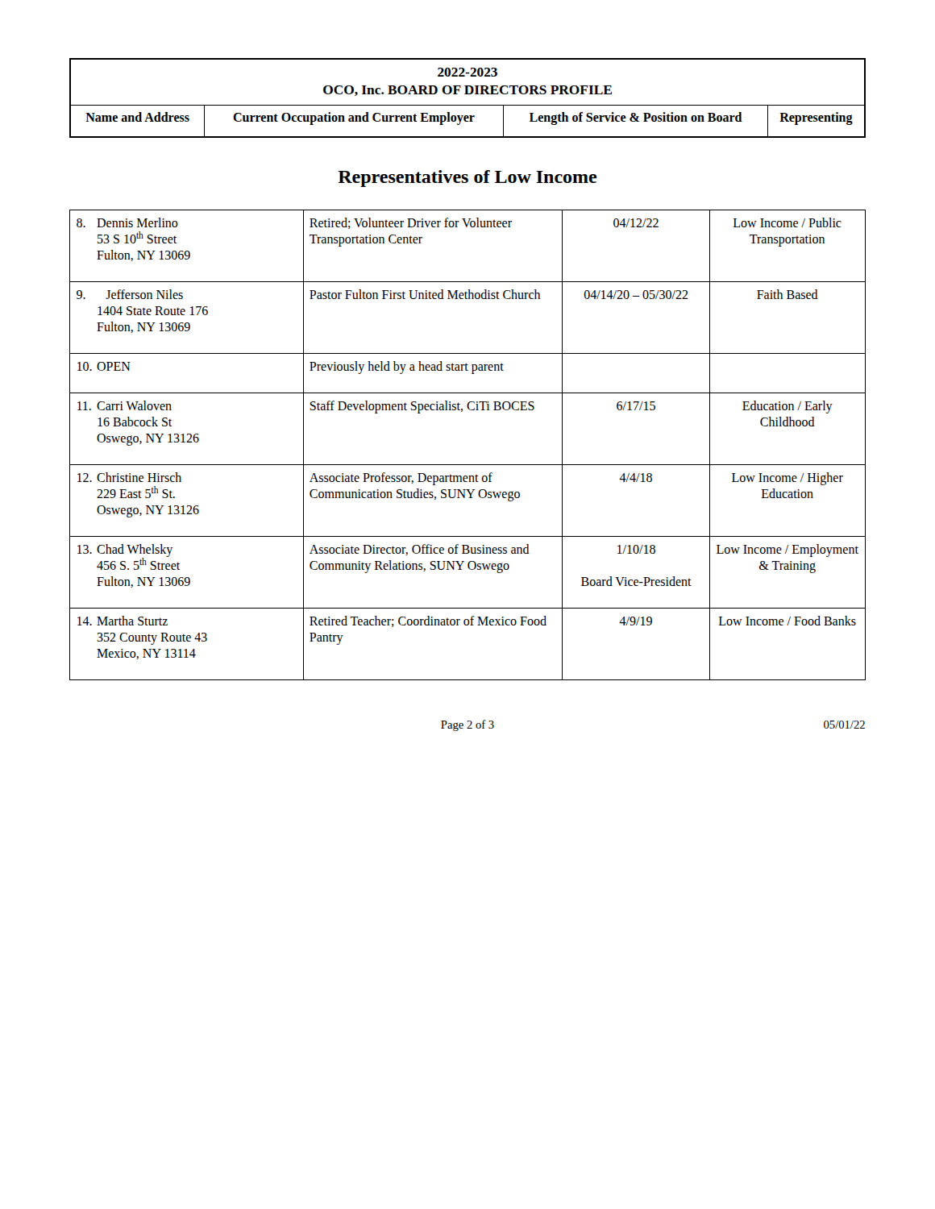| 2022-2023 |
| OCO, Inc. BOARD OF DIRECTORS PROFILE |
| Name and Address | Current Occupation and Current Employer | Length of Service & Position on Board | Representing |
Representatives of Low Income
| 8. Dennis Merlino 53 S 10 th Street Fulton, NY 13069 | Retired; Volunteer Driver for Volunteer Transportation Center | 04/12/22 | Low Income / Public Transportation |
| 9. Jefferson Niles 1404 State Route 176 Fulton, NY 13069 | Pastor Fulton First United Methodist Church | 04/14/20 – 05/30/22 | Faith Based |
| 10. OPEN | Previously held by a head start parent | | |
| 11. Carri Waloven 16 Babcock St Oswego, NY 13126 | Staff Development Specialist, CiTi BOCES | 6/17/15 | Education / Early Childhood |
| 12. Christine Hirsch 229 East 5 th St. Oswego, NY 13126 | Associate Professor, Department of Communication Studies, SUNY Oswego | 4/4/18 | Low Income / Higher Education |
| 13. Chad Whelsky 456 S. 5 th Street Fulton, NY 13069 | Associate Director, Office of Business and Community Relations, SUNY Oswego | 1/10/18 Board Vice-President | Low Income / Employment & Training |
| 14. Martha Sturtz 352 County Route 43 Mexico, NY 13114 | Retired Teacher; Coordinator of Mexico Food Pantry | 4/9/19 | Low Income / Food Banks |
Page 2 of 3
05/01/22